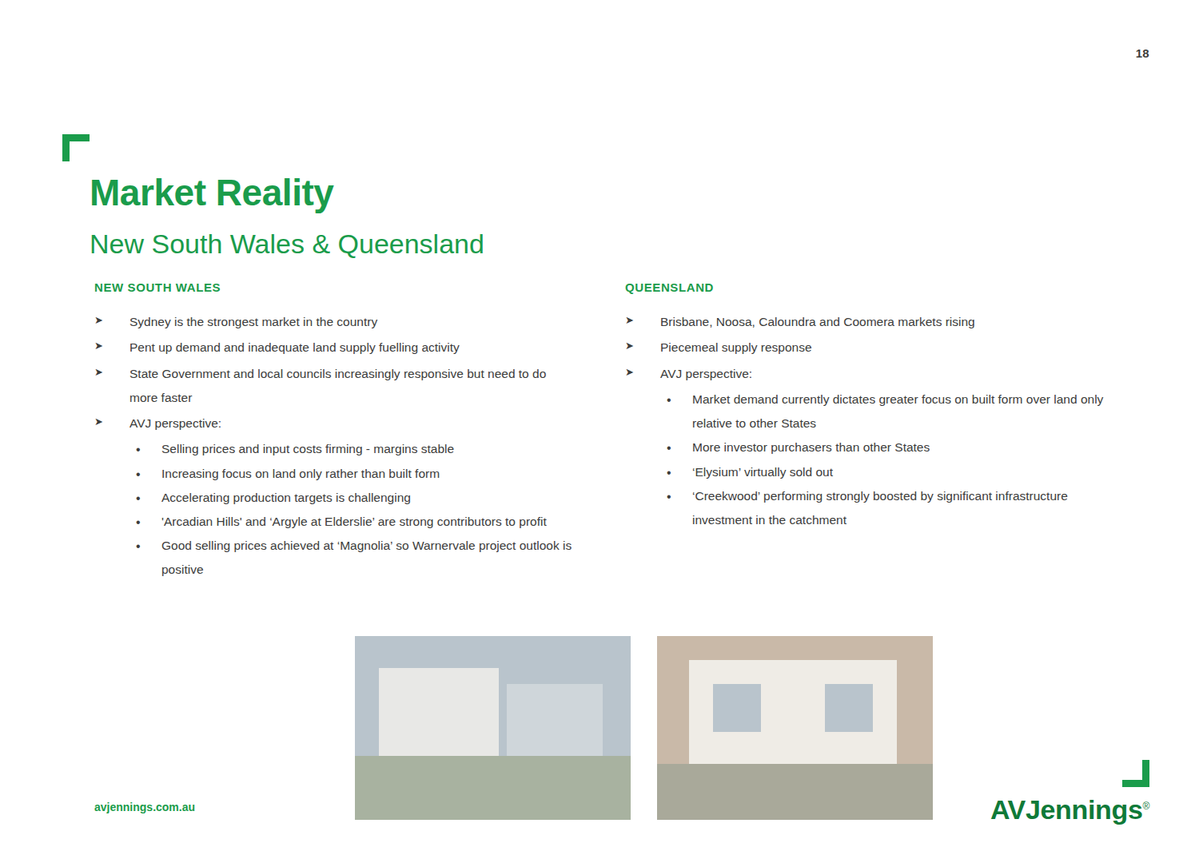18
Market Reality
New South Wales & Queensland
New South Wales
Sydney is the strongest market in the country
Pent up demand and inadequate land supply fuelling activity
State Government and local councils increasingly responsive but need to do more faster
AVJ perspective:
Selling prices and input costs firming - margins stable
Increasing focus on land only rather than built form
Accelerating production targets is challenging
'Arcadian Hills' and ‘Argyle at Elderslie’ are strong contributors to profit
Good selling prices achieved at ‘Magnolia’ so Warnervale project outlook is positive
Queensland
Brisbane, Noosa, Caloundra and Coomera markets rising
Piecemeal supply response
AVJ perspective:
Market demand currently dictates greater focus on built form over land only relative to other States
More investor purchasers than other States
‘Elysium’ virtually sold out
‘Creekwood’ performing strongly boosted by significant infrastructure investment in the catchment
avjennings.com.au
AVJennings®